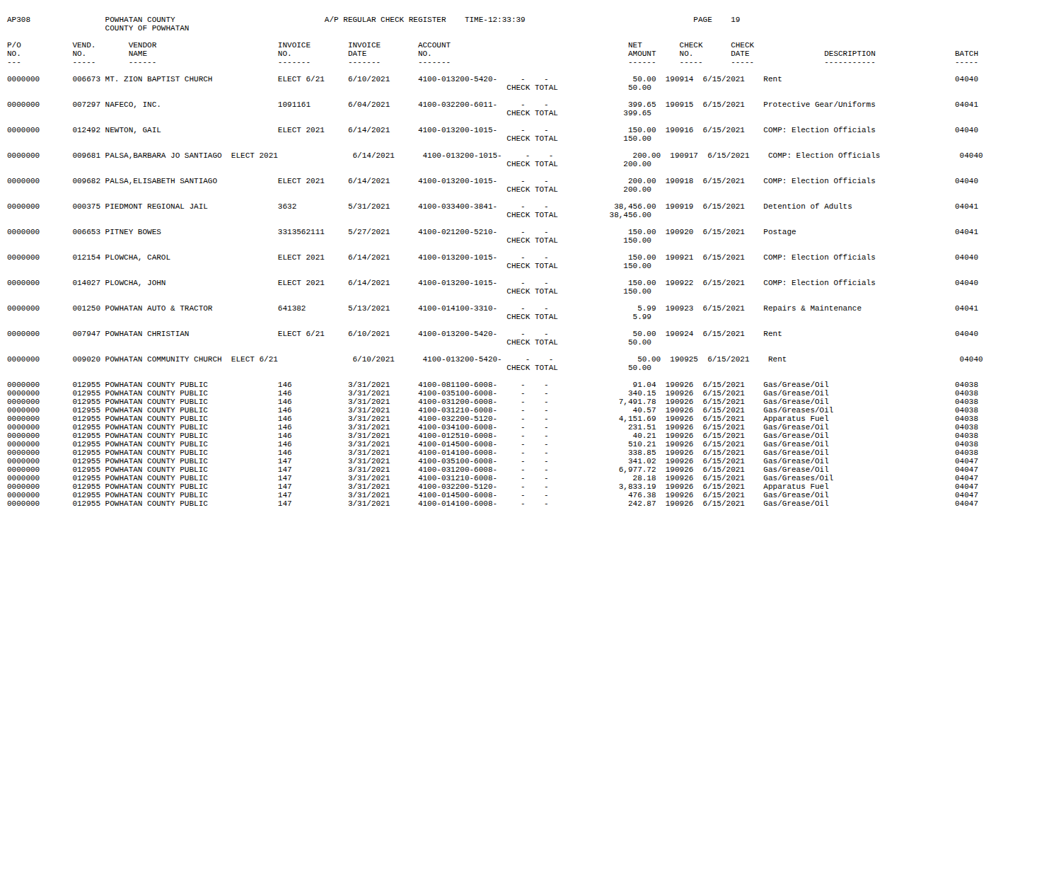AP308 POWHATAN COUNTY A/P REGULAR CHECK REGISTER TIME-12:33:39 PAGE 19 COUNTY OF POWHATAN P/O VEND. VENDOR INVOICE INVOICE ACCOUNT NET CHECK CHECK NO. NO. NAME NO. DATE NO. AMOUNT NO. DATE DESCRIPTION BATCH --- ----- ------ ------- ------- ------- ------ ----- ----- ----------- ----- 0000000 006673 MT. ZION BAPTIST CHURCH ELECT 6/21 6/10/2021 4100-013200-5420- - - 50.00 190914 6/15/2021 Rent 04040 CHECK TOTAL 50.00 0000000 007297 NAFECO, INC. 1091161 6/04/2021 4100-032200-6011- - - 399.65 190915 6/15/2021 Protective Gear/Uniforms 04041 CHECK TOTAL 399.65 0000000 012492 NEWTON, GAIL ELECT 2021 6/14/2021 4100-013200-1015- - - 150.00 190916 6/15/2021 COMP: Election Officials 04040 CHECK TOTAL 150.00 0000000 009681 PALSA,BARBARA JO SANTIAGO ELECT 2021 6/14/2021 4100-013200-1015- - - 200.00 190917 6/15/2021 COMP: Election Officials 04040 CHECK TOTAL 200.00 0000000 009682 PALSA,ELISABETH SANTIAGO ELECT 2021 6/14/2021 4100-013200-1015- - - 200.00 190918 6/15/2021 COMP: Election Officials 04040 CHECK TOTAL 200.00 0000000 000375 PIEDMONT REGIONAL JAIL 3632 5/31/2021 4100-033400-3841- - - 38,456.00 190919 6/15/2021 Detention of Adults 04041 CHECK TOTAL 38,456.00 0000000 006653 PITNEY BOWES 3313562111 5/27/2021 4100-021200-5210- - - 150.00 190920 6/15/2021 Postage 04041 CHECK TOTAL 150.00 0000000 012154 PLOWCHA, CAROL ELECT 2021 6/14/2021 4100-013200-1015- - - 150.00 190921 6/15/2021 COMP: Election Officials 04040 CHECK TOTAL 150.00 0000000 014027 PLOWCHA, JOHN ELECT 2021 6/14/2021 4100-013200-1015- - - 150.00 190922 6/15/2021 COMP: Election Officials 04040 CHECK TOTAL 150.00 0000000 001250 POWHATAN AUTO & TRACTOR 641382 5/13/2021 4100-014100-3310- - - 5.99 190923 6/15/2021 Repairs & Maintenance 04041 CHECK TOTAL 5.99 0000000 007947 POWHATAN CHRISTIAN ELECT 6/21 6/10/2021 4100-013200-5420- - - 50.00 190924 6/15/2021 Rent 04040 CHECK TOTAL 50.00 0000000 009020 POWHATAN COMMUNITY CHURCH ELECT 6/21 6/10/2021 4100-013200-5420- - - 50.00 190925 6/15/2021 Rent 04040 CHECK TOTAL 50.00 0000000 012955 POWHATAN COUNTY PUBLIC 146 3/31/2021 4100-081100-6008- - - 91.04 190926 6/15/2021 Gas/Grease/Oil 04038 0000000 012955 POWHATAN COUNTY PUBLIC 146 3/31/2021 4100-035100-6008- - - 340.15 190926 6/15/2021 Gas/Grease/Oil 04038 0000000 012955 POWHATAN COUNTY PUBLIC 146 3/31/2021 4100-031200-6008- - - 7,491.78 190926 6/15/2021 Gas/Grease/Oil 04038 0000000 012955 POWHATAN COUNTY PUBLIC 146 3/31/2021 4100-031210-6008- - - 40.57 190926 6/15/2021 Gas/Greases/Oil 04038 0000000 012955 POWHATAN COUNTY PUBLIC 146 3/31/2021 4100-032200-5120- - - 4,151.69 190926 6/15/2021 Apparatus Fuel 04038 0000000 012955 POWHATAN COUNTY PUBLIC 146 3/31/2021 4100-034100-6008- - - 231.51 190926 6/15/2021 Gas/Grease/Oil 04038 0000000 012955 POWHATAN COUNTY PUBLIC 146 3/31/2021 4100-012510-6008- - - 40.21 190926 6/15/2021 Gas/Grease/Oil 04038 0000000 012955 POWHATAN COUNTY PUBLIC 146 3/31/2021 4100-014500-6008- - - 510.21 190926 6/15/2021 Gas/Grease/Oil 04038 0000000 012955 POWHATAN COUNTY PUBLIC 146 3/31/2021 4100-014100-6008- - - 338.85 190926 6/15/2021 Gas/Grease/Oil 04038 0000000 012955 POWHATAN COUNTY PUBLIC 147 3/31/2021 4100-035100-6008- - - 341.02 190926 6/15/2021 Gas/Grease/Oil 04047 0000000 012955 POWHATAN COUNTY PUBLIC 147 3/31/2021 4100-031200-6008- - - 6,977.72 190926 6/15/2021 Gas/Grease/Oil 04047 0000000 012955 POWHATAN COUNTY PUBLIC 147 3/31/2021 4100-031210-6008- - - 28.18 190926 6/15/2021 Gas/Greases/Oil 04047 0000000 012955 POWHATAN COUNTY PUBLIC 147 3/31/2021 4100-032200-5120- - - 3,833.19 190926 6/15/2021 Apparatus Fuel 04047 0000000 012955 POWHATAN COUNTY PUBLIC 147 3/31/2021 4100-014500-6008- - - 476.38 190926 6/15/2021 Gas/Grease/Oil 04047 0000000 012955 POWHATAN COUNTY PUBLIC 147 3/31/2021 4100-014100-6008- - - 242.87 190926 6/15/2021 Gas/Grease/Oil 04047